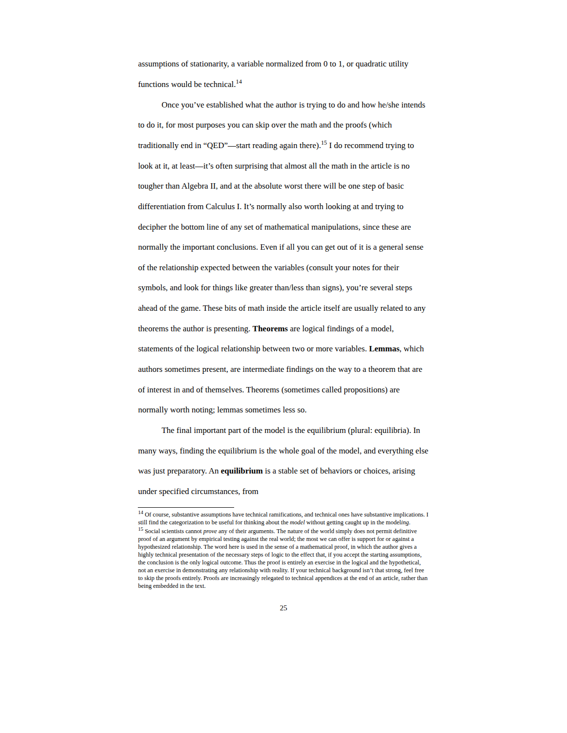assumptions of stationarity, a variable normalized from 0 to 1, or quadratic utility functions would be technical.14
Once you’ve established what the author is trying to do and how he/she intends to do it, for most purposes you can skip over the math and the proofs (which traditionally end in “QED”—start reading again there).15 I do recommend trying to look at it, at least—it’s often surprising that almost all the math in the article is no tougher than Algebra II, and at the absolute worst there will be one step of basic differentiation from Calculus I. It’s normally also worth looking at and trying to decipher the bottom line of any set of mathematical manipulations, since these are normally the important conclusions. Even if all you can get out of it is a general sense of the relationship expected between the variables (consult your notes for their symbols, and look for things like greater than/less than signs), you’re several steps ahead of the game. These bits of math inside the article itself are usually related to any theorems the author is presenting. Theorems are logical findings of a model, statements of the logical relationship between two or more variables. Lemmas, which authors sometimes present, are intermediate findings on the way to a theorem that are of interest in and of themselves. Theorems (sometimes called propositions) are normally worth noting; lemmas sometimes less so.
The final important part of the model is the equilibrium (plural: equilibria). In many ways, finding the equilibrium is the whole goal of the model, and everything else was just preparatory. An equilibrium is a stable set of behaviors or choices, arising under specified circumstances, from
14 Of course, substantive assumptions have technical ramifications, and technical ones have substantive implications. I still find the categorization to be useful for thinking about the model without getting caught up in the modeling.
15 Social scientists cannot prove any of their arguments. The nature of the world simply does not permit definitive proof of an argument by empirical testing against the real world; the most we can offer is support for or against a hypothesized relationship. The word here is used in the sense of a mathematical proof, in which the author gives a highly technical presentation of the necessary steps of logic to the effect that, if you accept the starting assumptions, the conclusion is the only logical outcome. Thus the proof is entirely an exercise in the logical and the hypothetical, not an exercise in demonstrating any relationship with reality. If your technical background isn’t that strong, feel free to skip the proofs entirely. Proofs are increasingly relegated to technical appendices at the end of an article, rather than being embedded in the text.
25